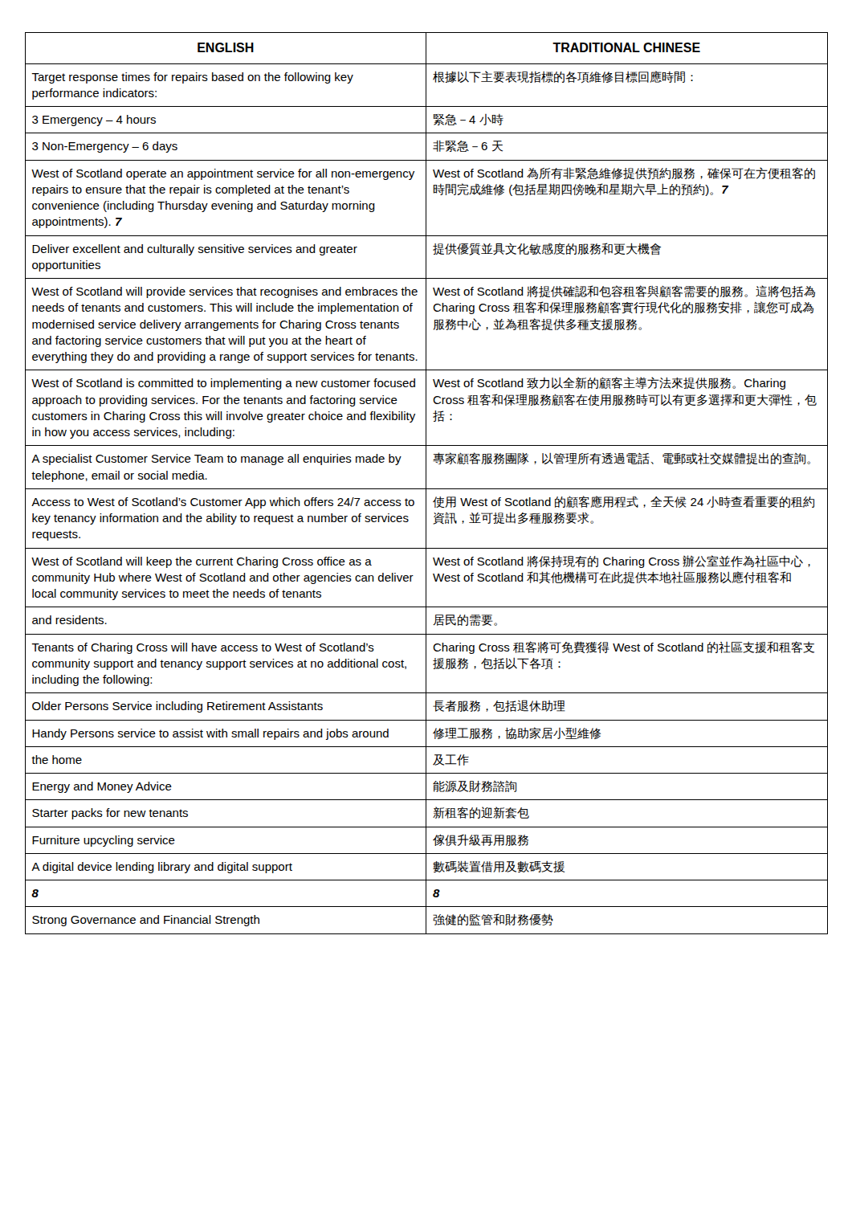| ENGLISH | TRADITIONAL CHINESE |
| --- | --- |
| Target response times for repairs based on the following key performance indicators: | 根據以下主要表現指標的各項維修目標回應時間： |
| 3 Emergency – 4 hours | 緊急－4 小時 |
| 3 Non-Emergency – 6 days | 非緊急－6 天 |
| West of Scotland operate an appointment service for all non-emergency repairs to ensure that the repair is completed at the tenant’s convenience (including Thursday evening and Saturday morning appointments). 7 | West of Scotland 為所有非緊急維修提供預約服務，確保可在方便租客的時間完成維修 (包括星期四傍晚和星期六早上的預約)。 7 |
| Deliver excellent and culturally sensitive services and greater opportunities | 提供優質並具文化敏感度的服務和更大機會 |
| West of Scotland will provide services that recognises and embraces the needs of tenants and customers. This will include the implementation of modernised service delivery arrangements for Charing Cross tenants and factoring service customers that will put you at the heart of everything they do and providing a range of support services for tenants. | West of Scotland 將提供確認和包容租客與顧客需要的服務。這將包括為 Charing Cross 租客和保理服務顧客實行現代化的服務安排，讓您可成為服務中心，並為租客提供多種支援服務。 |
| West of Scotland is committed to implementing a new customer focused approach to providing services. For the tenants and factoring service customers in Charing Cross this will involve greater choice and flexibility in how you access services, including: | West of Scotland 致力以全新的顧客主導方法來提供服務。Charing Cross 租客和保理服務顧客在使用服務時可以有更多選擇和更大彈性，包括： |
| A specialist Customer Service Team to manage all enquiries made by telephone, email or social media. | 專家顧客服務團隊，以管理所有透過電話、電郵或社交媒體提出的查詢。 |
| Access to West of Scotland’s Customer App which offers 24/7 access to key tenancy information and the ability to request a number of services requests. | 使用 West of Scotland 的顧客應用程式，全天候 24 小時查看重要的租約資訊，並可提出多種服務要求。 |
| West of Scotland will keep the current Charing Cross office as a community Hub where West of Scotland and other agencies can deliver local community services to meet the needs of tenants | West of Scotland 將保持現有的 Charing Cross 辦公室並作為社區中心，West of Scotland 和其他機構可在此提供本地社區服務以應付租客和 |
| and residents. | 居民的需要。 |
| Tenants of Charing Cross will have access to West of Scotland’s community support and tenancy support services at no additional cost, including the following: | Charing Cross 租客將可免費獲得 West of Scotland 的社區支援和租客支援服務，包括以下各項： |
| Older Persons Service including Retirement Assistants | 長者服務，包括退休助理 |
| Handy Persons service to assist with small repairs and jobs around | 修理工服務，協助家居小型維修 |
| the home | 及工作 |
| Energy and Money Advice | 能源及財務諮詢 |
| Starter packs for new tenants | 新租客的迎新套包 |
| Furniture upcycling service | 傢俱升級再用服務 |
| A digital device lending library and digital support | 數碼裝置借用及數碼支援 |
| 8 | 8 |
| Strong Governance and Financial Strength | 強健的監管和財務優勢 |